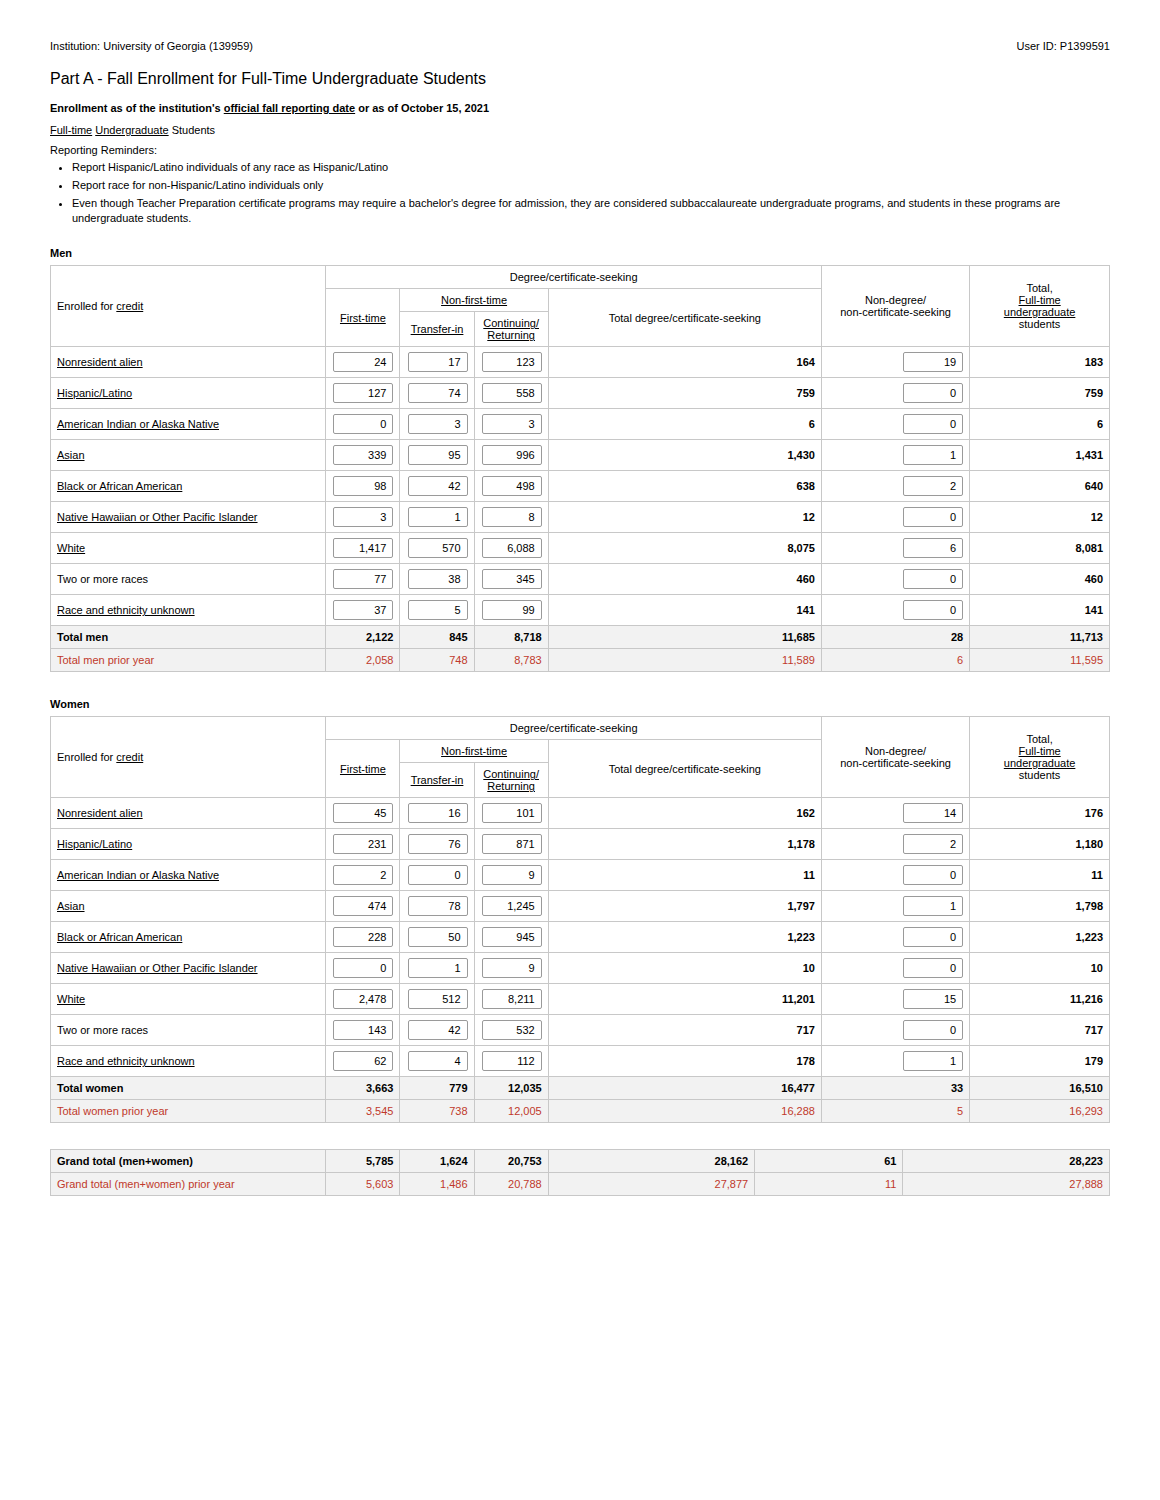Institution: University of Georgia (139959)
User ID: P1399591
Part A - Fall Enrollment for Full-Time Undergraduate Students
Enrollment as of the institution's official fall reporting date or as of October 15, 2021
Full-time Undergraduate Students
Reporting Reminders:
Report Hispanic/Latino individuals of any race as Hispanic/Latino
Report race for non-Hispanic/Latino individuals only
Even though Teacher Preparation certificate programs may require a bachelor's degree for admission, they are considered subbaccalaureate undergraduate programs, and students in these programs are undergraduate students.
Men
| Enrolled for credit | Degree/certificate-seeking | Non-degree/ non-certificate-seeking | Total, Full-time undergraduate students |
| --- | --- | --- | --- |
| First-time | Non-first-time | Total degree/certificate-seeking |
| Transfer-in | Continuing/ Returning |
| Nonresident alien | 24 | 17 | 123 | 164 | 19 | 183 |
| Hispanic/Latino | 127 | 74 | 558 | 759 | 0 | 759 |
| American Indian or Alaska Native | 0 | 3 | 3 | 6 | 0 | 6 |
| Asian | 339 | 95 | 996 | 1,430 | 1 | 1,431 |
| Black or African American | 98 | 42 | 498 | 638 | 2 | 640 |
| Native Hawaiian or Other Pacific Islander | 3 | 1 | 8 | 12 | 0 | 12 |
| White | 1,417 | 570 | 6,088 | 8,075 | 6 | 8,081 |
| Two or more races | 77 | 38 | 345 | 460 | 0 | 460 |
| Race and ethnicity unknown | 37 | 5 | 99 | 141 | 0 | 141 |
| Total men | 2,122 | 845 | 8,718 | 11,685 | 28 | 11,713 |
| Total men prior year | 2,058 | 748 | 8,783 | 11,589 | 6 | 11,595 |
Women
| Enrolled for credit | Degree/certificate-seeking | Non-degree/ non-certificate-seeking | Total, Full-time undergraduate students |
| --- | --- | --- | --- |
| First-time | Non-first-time | Total degree/certificate-seeking |
| Transfer-in | Continuing/ Returning |
| Nonresident alien | 45 | 16 | 101 | 162 | 14 | 176 |
| Hispanic/Latino | 231 | 76 | 871 | 1,178 | 2 | 1,180 |
| American Indian or Alaska Native | 2 | 0 | 9 | 11 | 0 | 11 |
| Asian | 474 | 78 | 1,245 | 1,797 | 1 | 1,798 |
| Black or African American | 228 | 50 | 945 | 1,223 | 0 | 1,223 |
| Native Hawaiian or Other Pacific Islander | 0 | 1 | 9 | 10 | 0 | 10 |
| White | 2,478 | 512 | 8,211 | 11,201 | 15 | 11,216 |
| Two or more races | 143 | 42 | 532 | 717 | 0 | 717 |
| Race and ethnicity unknown | 62 | 4 | 112 | 178 | 1 | 179 |
| Total women | 3,663 | 779 | 12,035 | 16,477 | 33 | 16,510 |
| Total women prior year | 3,545 | 738 | 12,005 | 16,288 | 5 | 16,293 |
| Grand total (men+women) | 5,785 | 1,624 | 20,753 | 28,162 | 61 | 28,223 |
| Grand total (men+women) prior year | 5,603 | 1,486 | 20,788 | 27,877 | 11 | 27,888 |